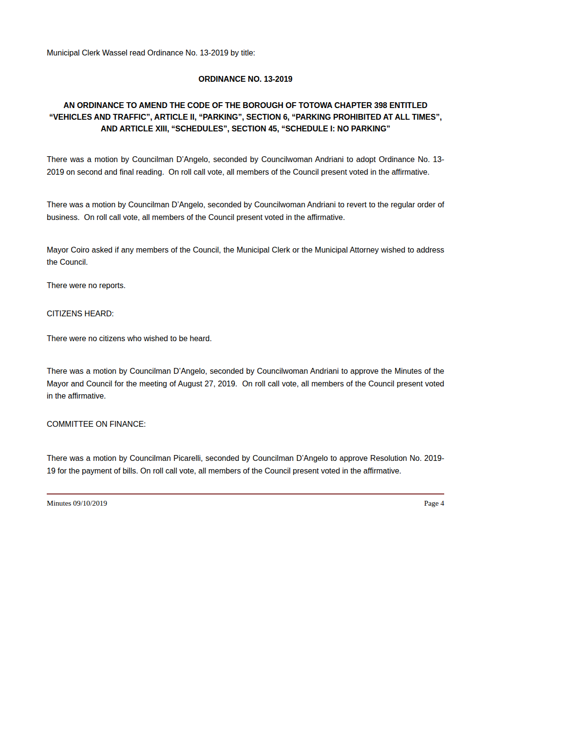Municipal Clerk Wassel read Ordinance No. 13-2019 by title:
ORDINANCE NO. 13-2019
AN ORDINANCE TO AMEND THE CODE OF THE BOROUGH OF TOTOWA CHAPTER 398 ENTITLED “VEHICLES AND TRAFFIC”, ARTICLE II, “PARKING”, SECTION 6, “PARKING PROHIBITED AT ALL TIMES”, AND ARTICLE XIII, “SCHEDULES”, SECTION 45, “SCHEDULE I: NO PARKING”
There was a motion by Councilman D’Angelo, seconded by Councilwoman Andriani to adopt Ordinance No. 13-2019 on second and final reading. On roll call vote, all members of the Council present voted in the affirmative.
There was a motion by Councilman D’Angelo, seconded by Councilwoman Andriani to revert to the regular order of business. On roll call vote, all members of the Council present voted in the affirmative.
Mayor Coiro asked if any members of the Council, the Municipal Clerk or the Municipal Attorney wished to address the Council.
There were no reports.
CITIZENS HEARD:
There were no citizens who wished to be heard.
There was a motion by Councilman D’Angelo, seconded by Councilwoman Andriani to approve the Minutes of the Mayor and Council for the meeting of August 27, 2019. On roll call vote, all members of the Council present voted in the affirmative.
COMMITTEE ON FINANCE:
There was a motion by Councilman Picarelli, seconded by Councilman D’Angelo to approve Resolution No. 2019-19 for the payment of bills. On roll call vote, all members of the Council present voted in the affirmative.
Minutes 09/10/2019 Page 4